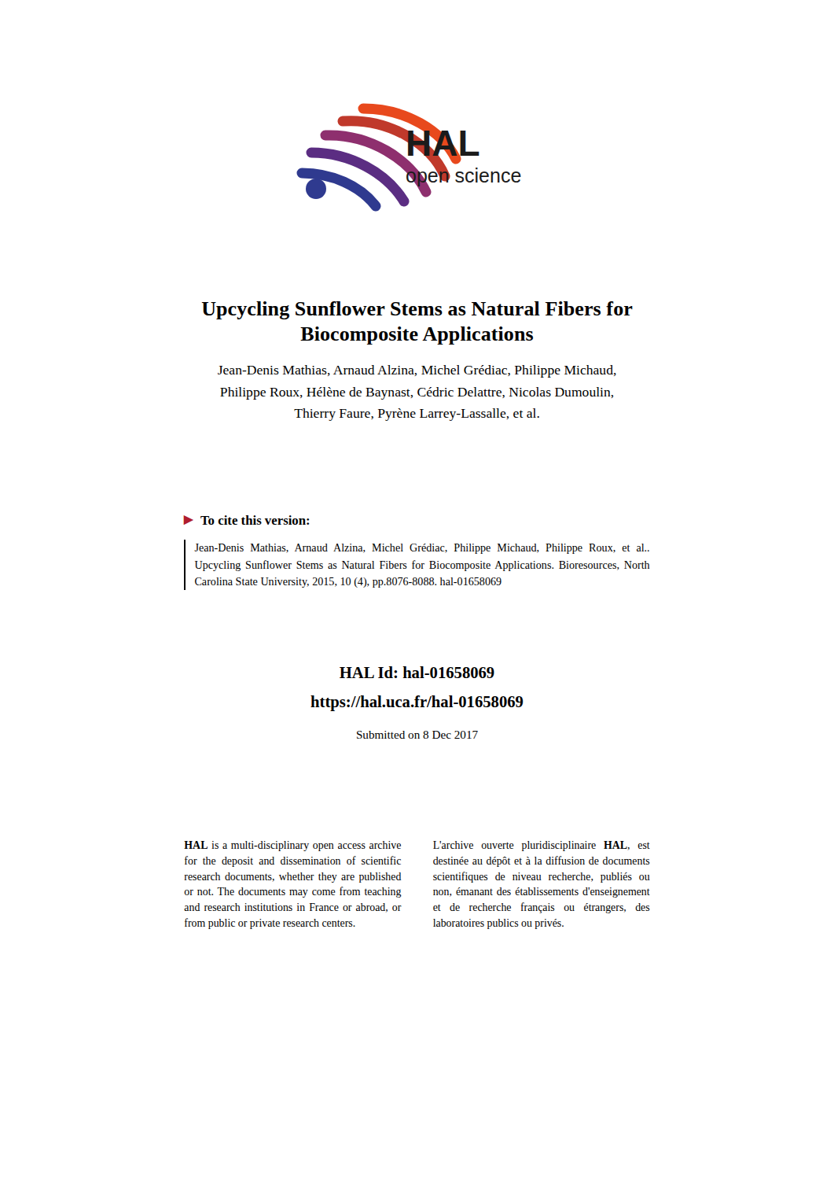HAL open science HAL open science
Upcycling Sunflower Stems as Natural Fibers for
Biocomposite Applications
Jean-Denis Mathias, Arnaud Alzina, Michel Grédiac, Philippe Michaud,
Philippe Roux, Hélène de Baynast, Cédric Delattre, Nicolas Dumoulin,
Thierry Faure, Pyrène Larrey-Lassalle, et al.
▶To cite this version:
Jean-Denis Mathias, Arnaud Alzina, Michel Grédiac, Philippe Michaud, Philippe Roux, et al.. Upcycling Sunflower Stems as Natural Fibers for Biocomposite Applications. Bioresources, North Carolina State University, 2015, 10 (4), pp.8076-8088. hal-01658069
HAL Id: hal-01658069
https://hal.uca.fr/hal-01658069
Submitted on 8 Dec 2017
HAL is a multi-disciplinary open access archive for the deposit and dissemination of scientific research documents, whether they are published or not. The documents may come from teaching and research institutions in France or abroad, or from public or private research centers.
L'archive ouverte pluridisciplinaire HAL, est destinée au dépôt et à la diffusion de documents scientifiques de niveau recherche, publiés ou non, émanant des établissements d'enseignement et de recherche français ou étrangers, des laboratoires publics ou privés.